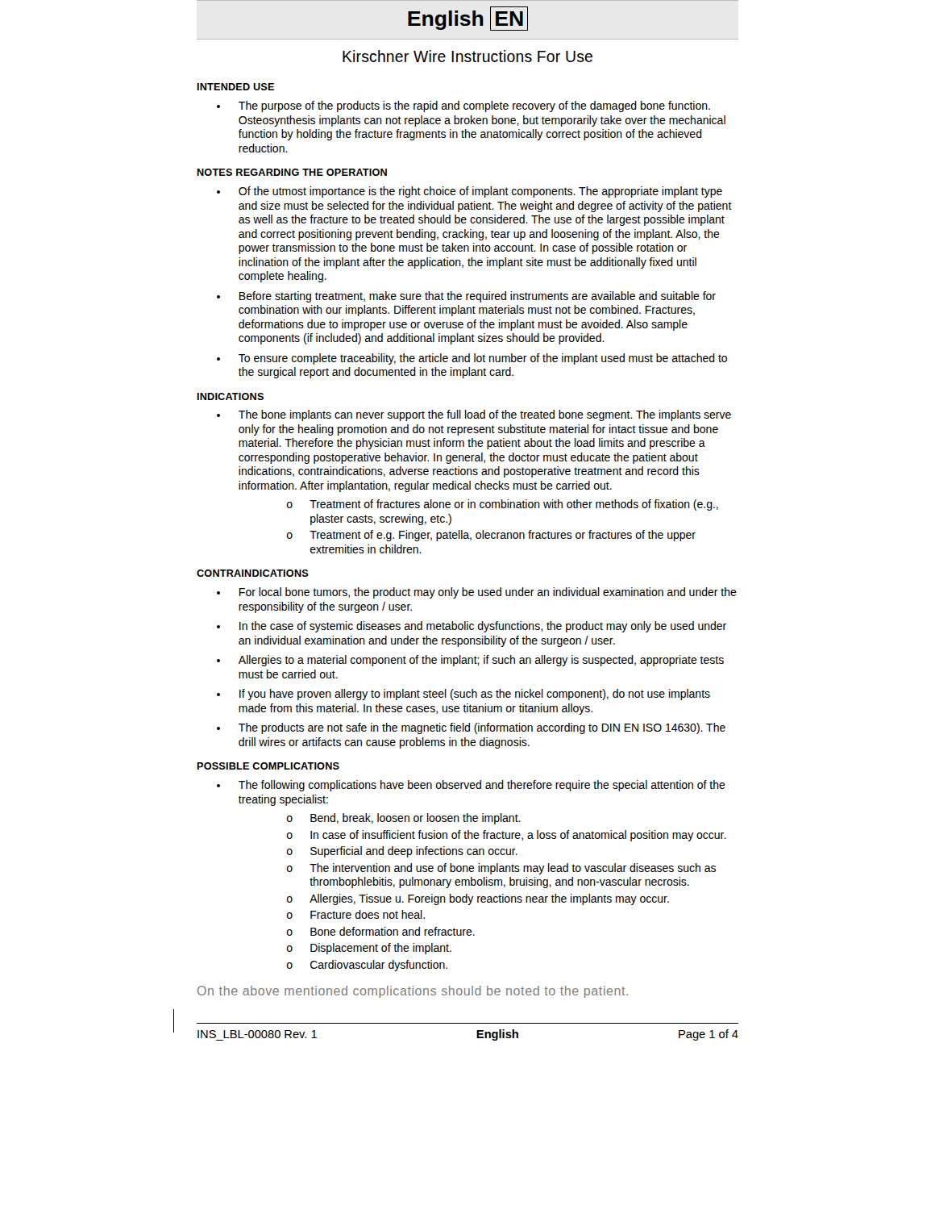English EN
Kirschner Wire Instructions For Use
Intended Use
The purpose of the products is the rapid and complete recovery of the damaged bone function. Osteosynthesis implants can not replace a broken bone, but temporarily take over the mechanical function by holding the fracture fragments in the anatomically correct position of the achieved reduction.
Notes Regarding The Operation
Of the utmost importance is the right choice of implant components. The appropriate implant type and size must be selected for the individual patient. The weight and degree of activity of the patient as well as the fracture to be treated should be considered. The use of the largest possible implant and correct positioning prevent bending, cracking, tear up and loosening of the implant. Also, the power transmission to the bone must be taken into account. In case of possible rotation or inclination of the implant after the application, the implant site must be additionally fixed until complete healing.
Before starting treatment, make sure that the required instruments are available and suitable for combination with our implants. Different implant materials must not be combined. Fractures, deformations due to improper use or overuse of the implant must be avoided. Also sample components (if included) and additional implant sizes should be provided.
To ensure complete traceability, the article and lot number of the implant used must be attached to the surgical report and documented in the implant card.
Indications
The bone implants can never support the full load of the treated bone segment. The implants serve only for the healing promotion and do not represent substitute material for intact tissue and bone material. Therefore the physician must inform the patient about the load limits and prescribe a corresponding postoperative behavior. In general, the doctor must educate the patient about indications, contraindications, adverse reactions and postoperative treatment and record this information. After implantation, regular medical checks must be carried out.
Treatment of fractures alone or in combination with other methods of fixation (e.g., plaster casts, screwing, etc.)
Treatment of e.g. Finger, patella, olecranon fractures or fractures of the upper extremities in children.
Contraindications
For local bone tumors, the product may only be used under an individual examination and under the responsibility of the surgeon / user.
In the case of systemic diseases and metabolic dysfunctions, the product may only be used under an individual examination and under the responsibility of the surgeon / user.
Allergies to a material component of the implant; if such an allergy is suspected, appropriate tests must be carried out.
If you have proven allergy to implant steel (such as the nickel component), do not use implants made from this material. In these cases, use titanium or titanium alloys.
The products are not safe in the magnetic field (information according to DIN EN ISO 14630). The drill wires or artifacts can cause problems in the diagnosis.
Possible Complications
The following complications have been observed and therefore require the special attention of the treating specialist:
Bend, break, loosen or loosen the implant.
In case of insufficient fusion of the fracture, a loss of anatomical position may occur.
Superficial and deep infections can occur.
The intervention and use of bone implants may lead to vascular diseases such as thrombophlebitis, pulmonary embolism, bruising, and non-vascular necrosis.
Allergies, Tissue u. Foreign body reactions near the implants may occur.
Fracture does not heal.
Bone deformation and refracture.
Displacement of the implant.
Cardiovascular dysfunction.
On the above mentioned complications should be noted to the patient.
INS_LBL-00080 Rev. 1
English
Page 1 of 4